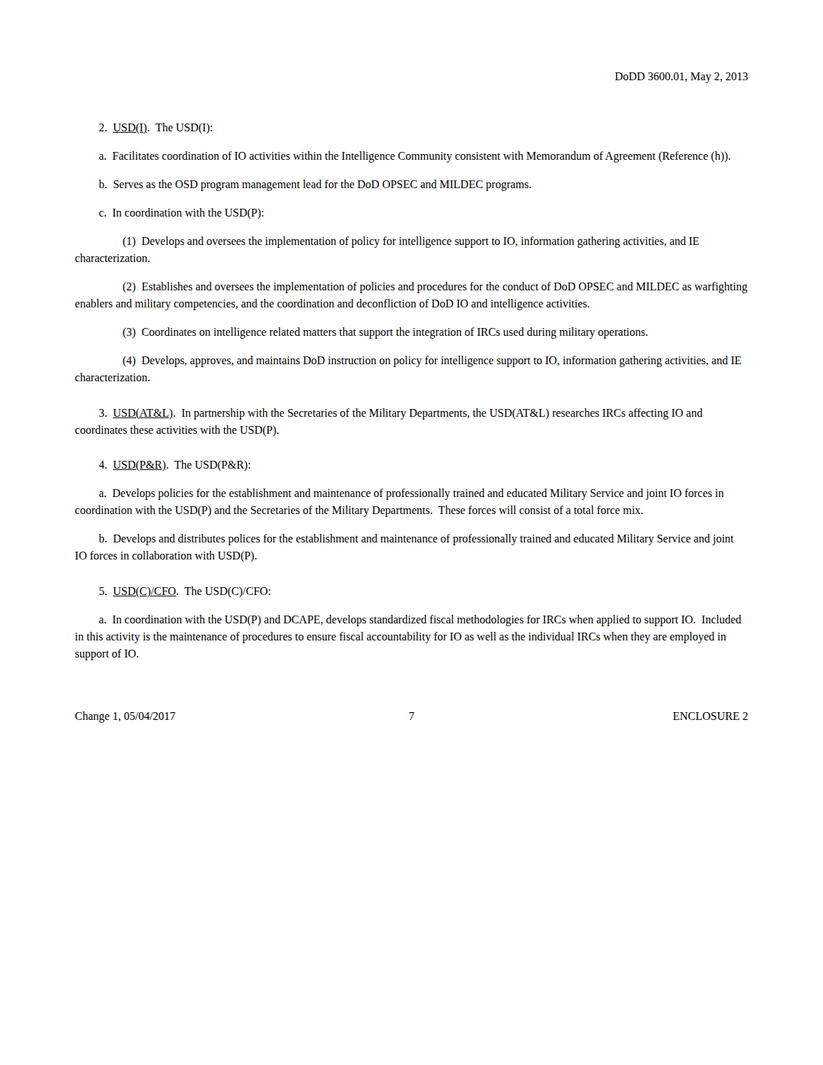DoDD 3600.01, May 2, 2013
2. USD(I). The USD(I):
a. Facilitates coordination of IO activities within the Intelligence Community consistent with Memorandum of Agreement (Reference (h)).
b. Serves as the OSD program management lead for the DoD OPSEC and MILDEC programs.
c. In coordination with the USD(P):
(1) Develops and oversees the implementation of policy for intelligence support to IO, information gathering activities, and IE characterization.
(2) Establishes and oversees the implementation of policies and procedures for the conduct of DoD OPSEC and MILDEC as warfighting enablers and military competencies, and the coordination and deconfliction of DoD IO and intelligence activities.
(3) Coordinates on intelligence related matters that support the integration of IRCs used during military operations.
(4) Develops, approves, and maintains DoD instruction on policy for intelligence support to IO, information gathering activities, and IE characterization.
3. USD(AT&L). In partnership with the Secretaries of the Military Departments, the USD(AT&L) researches IRCs affecting IO and coordinates these activities with the USD(P).
4. USD(P&R). The USD(P&R):
a. Develops policies for the establishment and maintenance of professionally trained and educated Military Service and joint IO forces in coordination with the USD(P) and the Secretaries of the Military Departments. These forces will consist of a total force mix.
b. Develops and distributes polices for the establishment and maintenance of professionally trained and educated Military Service and joint IO forces in collaboration with USD(P).
5. USD(C)/CFO. The USD(C)/CFO:
a. In coordination with the USD(P) and DCAPE, develops standardized fiscal methodologies for IRCs when applied to support IO. Included in this activity is the maintenance of procedures to ensure fiscal accountability for IO as well as the individual IRCs when they are employed in support of IO.
Change 1, 05/04/2017
7
ENCLOSURE 2